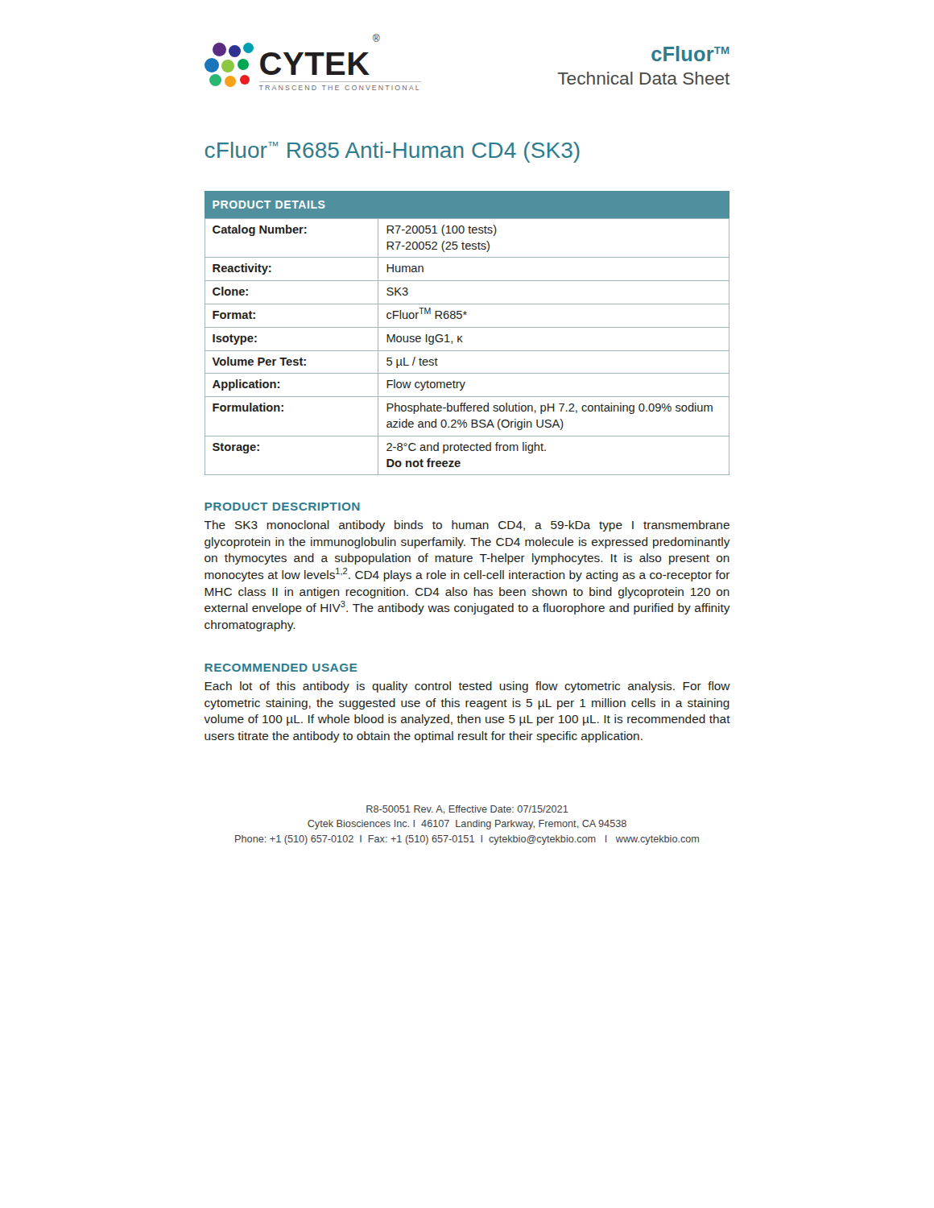CYTEK®
Transcend the Conventional
cFluorTM
Technical Data Sheet
cFluor™ R685 Anti-Human CD4 (SK3)
PRODUCT DETAILS
| Catalog Number: | R7-20051 (100 tests) R7-20052 (25 tests) |
| Reactivity: | Human |
| Clone: | SK3 |
| Format: | cFluor TM R685* |
| Isotype: | Mouse IgG1, κ |
| Volume Per Test: | 5 µL / test |
| Application: | Flow cytometry |
| Formulation: | Phosphate-buffered solution, pH 7.2, containing 0.09% sodium azide and 0.2% BSA (Origin USA) |
| Storage: | 2-8°C and protected from light. Do not freeze |
Product Description
The SK3 monoclonal antibody binds to human CD4, a 59-kDa type I transmembrane glycoprotein in the immunoglobulin superfamily. The CD4 molecule is expressed predominantly on thymocytes and a subpopulation of mature T-helper lymphocytes. It is also present on monocytes at low levels1,2. CD4 plays a role in cell-cell interaction by acting as a co-receptor for MHC class II in antigen recognition. CD4 also has been shown to bind glycoprotein 120 on external envelope of HIV3. The antibody was conjugated to a fluorophore and purified by affinity chromatography.
Recommended Usage
Each lot of this antibody is quality control tested using flow cytometric analysis. For flow cytometric staining, the suggested use of this reagent is 5 µL per 1 million cells in a staining volume of 100 µL. If whole blood is analyzed, then use 5 µL per 100 µL. It is recommended that users titrate the antibody to obtain the optimal result for their specific application.
R8-50051 Rev. A, Effective Date: 07/15/2021
Cytek Biosciences Inc. I 46107 Landing Parkway, Fremont, CA 94538
Phone: +1 (510) 657-0102 I Fax: +1 (510) 657-0151 I cytekbio@cytekbio.com I www.cytekbio.com